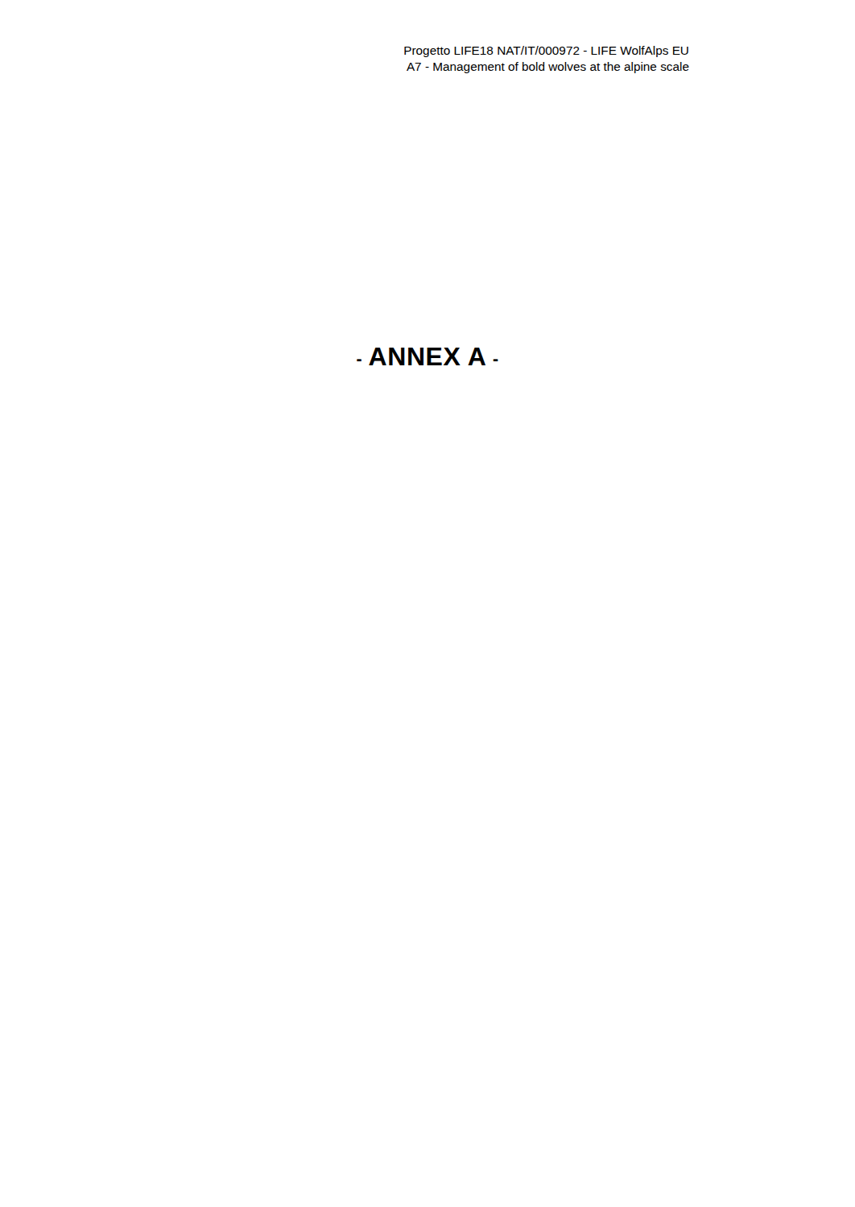Progetto LIFE18 NAT/IT/000972 - LIFE WolfAlps EU
A7 - Management of bold wolves at the alpine scale
-ANNEX A-